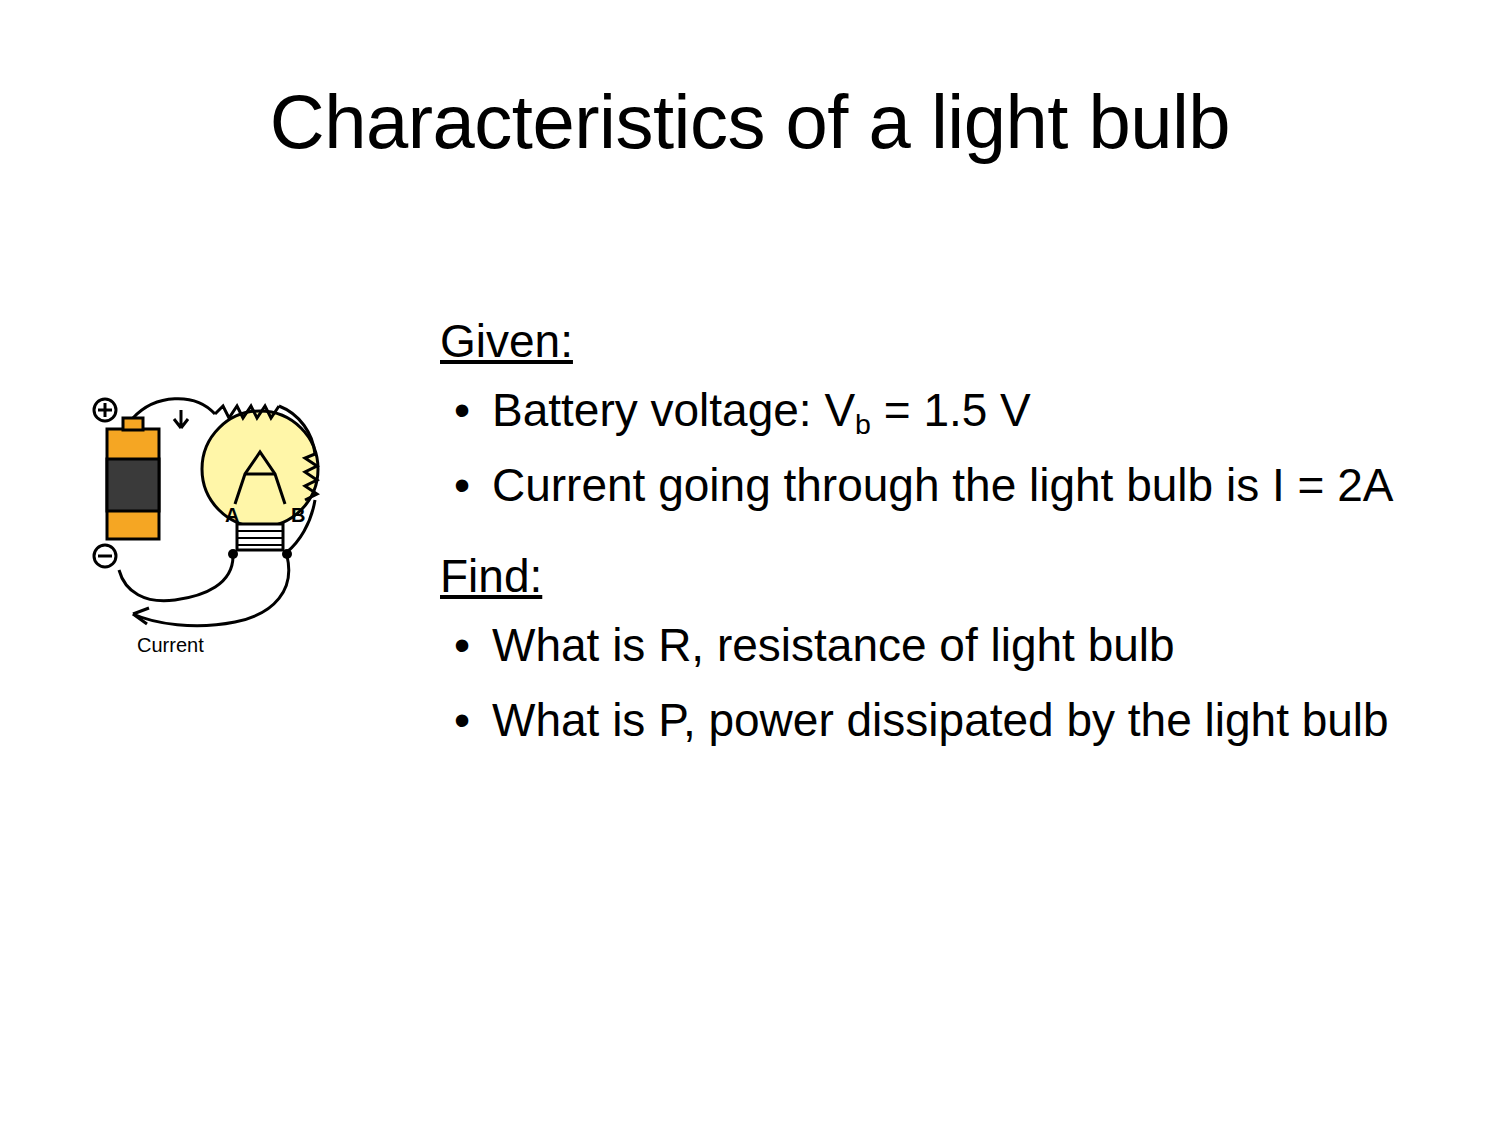Characteristics of a light bulb
A B Current
Given:
Battery voltage: Vb = 1.5 V
Current going through the light bulb is I = 2A
Find:
What is R, resistance of light bulb
What is P, power dissipated by the light bulb